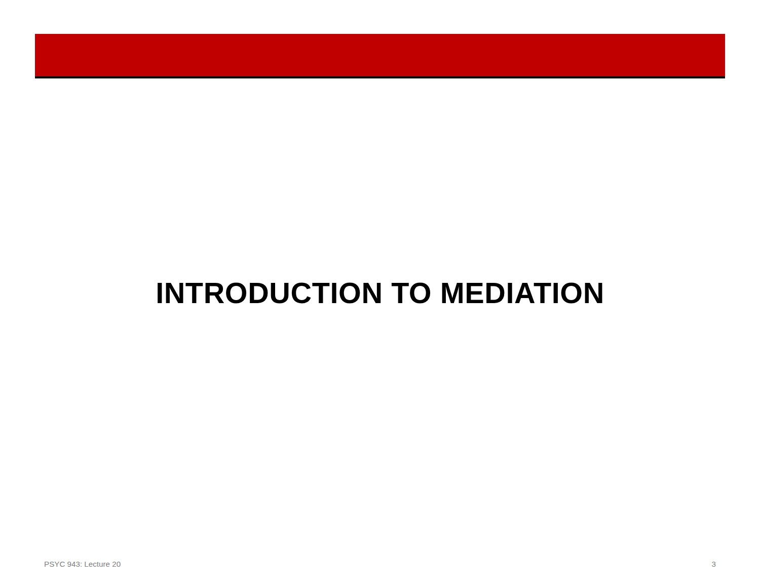INTRODUCTION TO MEDIATION
PSYC 943: Lecture 20
3